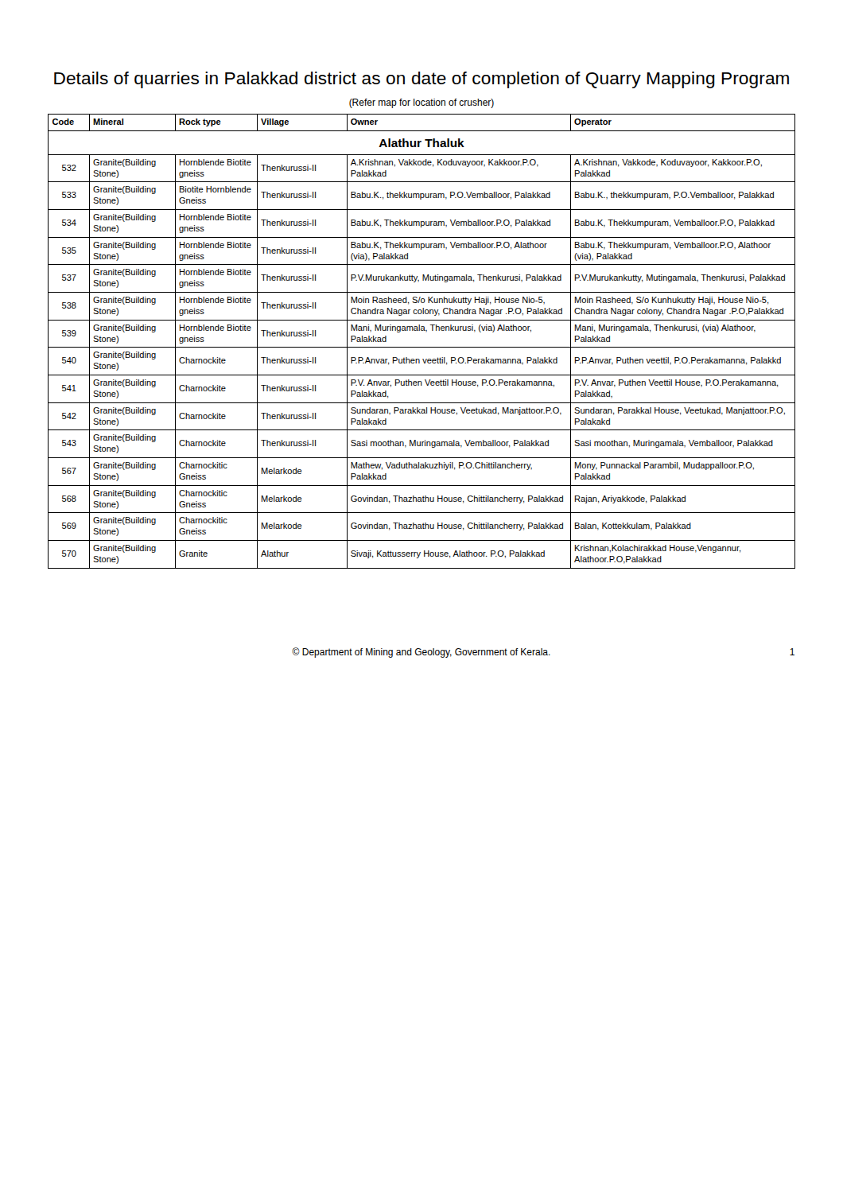Details of quarries in Palakkad district as on date of completion of Quarry Mapping Program
(Refer map for location of crusher)
| Code | Mineral | Rock type | Village | Owner | Operator |
| --- | --- | --- | --- | --- | --- |
| Alathur Thaluk |
| 532 | Granite(Building Stone) | Hornblende Biotite gneiss | Thenkurussi-II | A.Krishnan, Vakkode, Koduvayoor, Kakkoor.P.O, Palakkad | A.Krishnan, Vakkode, Koduvayoor, Kakkoor.P.O, Palakkad |
| 533 | Granite(Building Stone) | Biotite Hornblende Gneiss | Thenkurussi-II | Babu.K., thekkumpuram, P.O.Vemballoor, Palakkad | Babu.K., thekkumpuram, P.O.Vemballoor, Palakkad |
| 534 | Granite(Building Stone) | Hornblende Biotite gneiss | Thenkurussi-II | Babu.K, Thekkumpuram, Vemballoor.P.O, Palakkad | Babu.K, Thekkumpuram, Vemballoor.P.O, Palakkad |
| 535 | Granite(Building Stone) | Hornblende Biotite gneiss | Thenkurussi-II | Babu.K, Thekkumpuram, Vemballoor.P.O, Alathoor (via), Palakkad | Babu.K, Thekkumpuram, Vemballoor.P.O, Alathoor (via), Palakkad |
| 537 | Granite(Building Stone) | Hornblende Biotite gneiss | Thenkurussi-II | P.V.Murukankutty, Mutingamala, Thenkurusi, Palakkad | P.V.Murukankutty, Mutingamala, Thenkurusi, Palakkad |
| 538 | Granite(Building Stone) | Hornblende Biotite gneiss | Thenkurussi-II | Moin Rasheed, S/o Kunhukutty Haji, House Nio-5, Chandra Nagar colony, Chandra Nagar .P.O, Palakkad | Moin Rasheed, S/o Kunhukutty Haji, House Nio-5, Chandra Nagar colony, Chandra Nagar .P.O,Palakkad |
| 539 | Granite(Building Stone) | Hornblende Biotite gneiss | Thenkurussi-II | Mani, Muringamala, Thenkurusi, (via) Alathoor, Palakkad | Mani, Muringamala, Thenkurusi, (via) Alathoor, Palakkad |
| 540 | Granite(Building Stone) | Charnockite | Thenkurussi-II | P.P.Anvar, Puthen veettil, P.O.Perakamanna, Palakkd | P.P.Anvar, Puthen veettil, P.O.Perakamanna, Palakkd |
| 541 | Granite(Building Stone) | Charnockite | Thenkurussi-II | P.V. Anvar, Puthen Veettil House, P.O.Perakamanna, Palakkad, | P.V. Anvar, Puthen Veettil House, P.O.Perakamanna, Palakkad, |
| 542 | Granite(Building Stone) | Charnockite | Thenkurussi-II | Sundaran, Parakkal House, Veetukad, Manjattoor.P.O, Palakakd | Sundaran, Parakkal House, Veetukad, Manjattoor.P.O, Palakakd |
| 543 | Granite(Building Stone) | Charnockite | Thenkurussi-II | Sasi moothan, Muringamala, Vemballoor, Palakkad | Sasi moothan, Muringamala, Vemballoor, Palakkad |
| 567 | Granite(Building Stone) | Charnockitic Gneiss | Melarkode | Mathew, Vaduthalakuzhiyil, P.O.Chittilancherry, Palakkad | Mony, Punnackal Parambil, Mudappalloor.P.O, Palakkad |
| 568 | Granite(Building Stone) | Charnockitic Gneiss | Melarkode | Govindan, Thazhathu House, Chittilancherry, Palakkad | Rajan, Ariyakkode, Palakkad |
| 569 | Granite(Building Stone) | Charnockitic Gneiss | Melarkode | Govindan, Thazhathu House, Chittilancherry, Palakkad | Balan, Kottekkulam, Palakkad |
| 570 | Granite(Building Stone) | Granite | Alathur | Sivaji, Kattusserry House, Alathoor. P.O, Palakkad | Krishnan,Kolachirakkad House,Vengannur, Alathoor.P.O,Palakkad |
© Department of Mining and Geology, Government of Kerala. 1